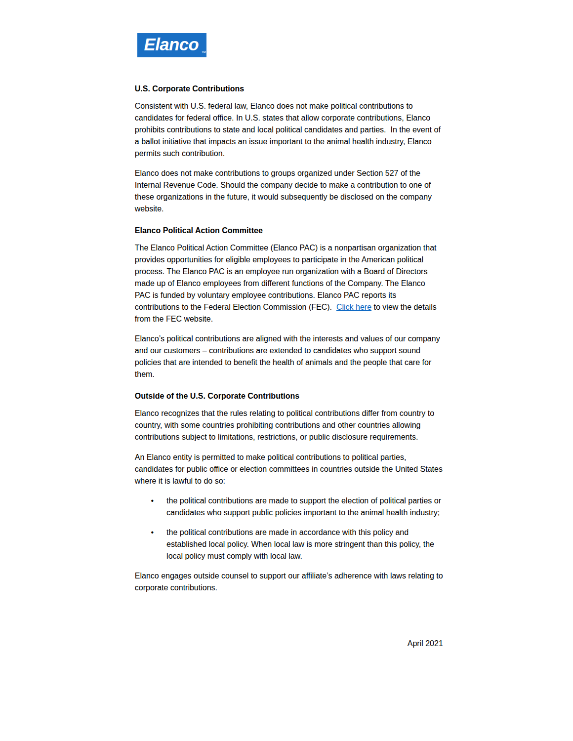Elanco
U.S. Corporate Contributions
Consistent with U.S. federal law, Elanco does not make political contributions to candidates for federal office. In U.S. states that allow corporate contributions, Elanco prohibits contributions to state and local political candidates and parties. In the event of a ballot initiative that impacts an issue important to the animal health industry, Elanco permits such contribution.
Elanco does not make contributions to groups organized under Section 527 of the Internal Revenue Code. Should the company decide to make a contribution to one of these organizations in the future, it would subsequently be disclosed on the company website.
Elanco Political Action Committee
The Elanco Political Action Committee (Elanco PAC) is a nonpartisan organization that provides opportunities for eligible employees to participate in the American political process. The Elanco PAC is an employee run organization with a Board of Directors made up of Elanco employees from different functions of the Company. The Elanco PAC is funded by voluntary employee contributions. Elanco PAC reports its contributions to the Federal Election Commission (FEC). Click here to view the details from the FEC website.
Elanco’s political contributions are aligned with the interests and values of our company and our customers – contributions are extended to candidates who support sound policies that are intended to benefit the health of animals and the people that care for them.
Outside of the U.S. Corporate Contributions
Elanco recognizes that the rules relating to political contributions differ from country to country, with some countries prohibiting contributions and other countries allowing contributions subject to limitations, restrictions, or public disclosure requirements.
An Elanco entity is permitted to make political contributions to political parties, candidates for public office or election committees in countries outside the United States where it is lawful to do so:
the political contributions are made to support the election of political parties or candidates who support public policies important to the animal health industry;
the political contributions are made in accordance with this policy and established local policy. When local law is more stringent than this policy, the local policy must comply with local law.
Elanco engages outside counsel to support our affiliate’s adherence with laws relating to corporate contributions.
April 2021